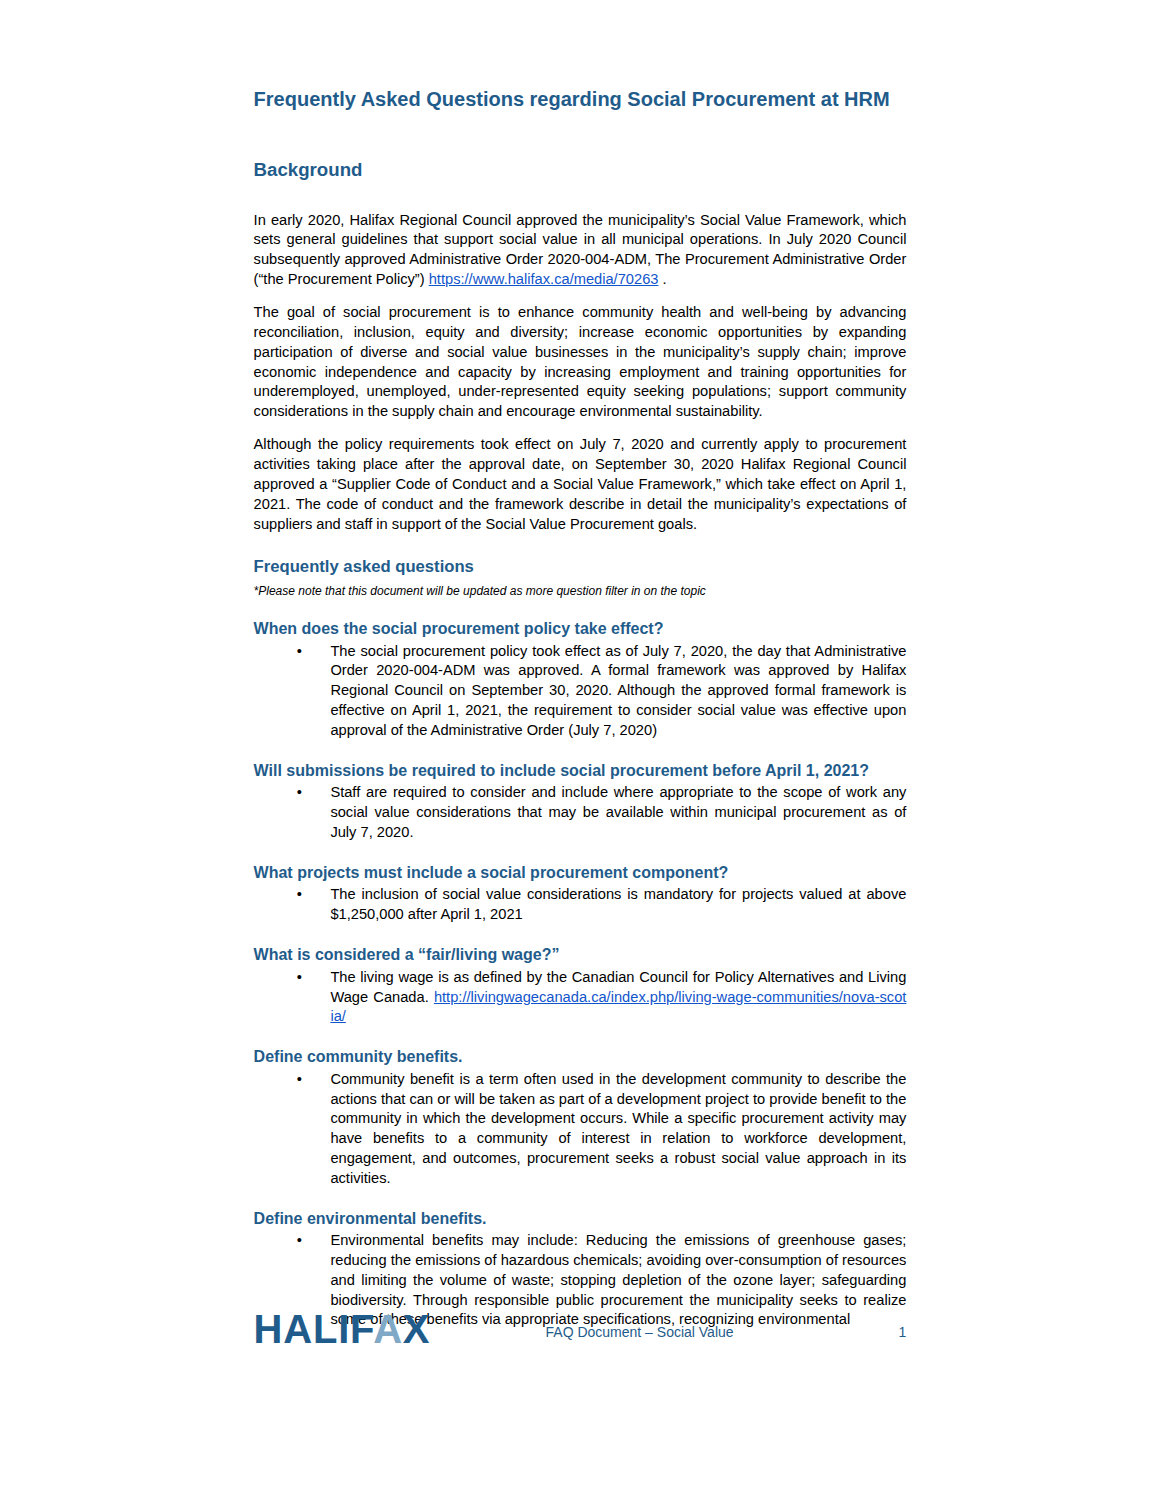Frequently Asked Questions regarding Social Procurement at HRM
Background
In early 2020, Halifax Regional Council approved the municipality’s Social Value Framework, which sets general guidelines that support social value in all municipal operations. In July 2020 Council subsequently approved Administrative Order 2020-004-ADM, The Procurement Administrative Order (“the Procurement Policy”) https://www.halifax.ca/media/70263 .
The goal of social procurement is to enhance community health and well-being by advancing reconciliation, inclusion, equity and diversity; increase economic opportunities by expanding participation of diverse and social value businesses in the municipality’s supply chain; improve economic independence and capacity by increasing employment and training opportunities for underemployed, unemployed, under-represented equity seeking populations; support community considerations in the supply chain and encourage environmental sustainability.
Although the policy requirements took effect on July 7, 2020 and currently apply to procurement activities taking place after the approval date, on September 30, 2020 Halifax Regional Council approved a “Supplier Code of Conduct and a Social Value Framework,” which take effect on April 1, 2021. The code of conduct and the framework describe in detail the municipality’s expectations of suppliers and staff in support of the Social Value Procurement goals.
Frequently asked questions
*Please note that this document will be updated as more question filter in on the topic
When does the social procurement policy take effect?
The social procurement policy took effect as of July 7, 2020, the day that Administrative Order 2020-004-ADM was approved. A formal framework was approved by Halifax Regional Council on September 30, 2020. Although the approved formal framework is effective on April 1, 2021, the requirement to consider social value was effective upon approval of the Administrative Order (July 7, 2020)
Will submissions be required to include social procurement before April 1, 2021?
Staff are required to consider and include where appropriate to the scope of work any social value considerations that may be available within municipal procurement as of July 7, 2020.
What projects must include a social procurement component?
The inclusion of social value considerations is mandatory for projects valued at above $1,250,000 after April 1, 2021
What is considered a “fair/living wage?”
The living wage is as defined by the Canadian Council for Policy Alternatives and Living Wage Canada. http://livingwagecanada.ca/index.php/living-wage-communities/nova-scotia/
Define community benefits.
Community benefit is a term often used in the development community to describe the actions that can or will be taken as part of a development project to provide benefit to the community in which the development occurs. While a specific procurement activity may have benefits to a community of interest in relation to workforce development, engagement, and outcomes, procurement seeks a robust social value approach in its activities.
Define environmental benefits.
Environmental benefits may include: Reducing the emissions of greenhouse gases; reducing the emissions of hazardous chemicals; avoiding over-consumption of resources and limiting the volume of waste; stopping depletion of the ozone layer; safeguarding biodiversity. Through responsible public procurement the municipality seeks to realize some of these benefits via appropriate specifications, recognizing environmental
HALIFAX
FAQ Document – Social Value
1